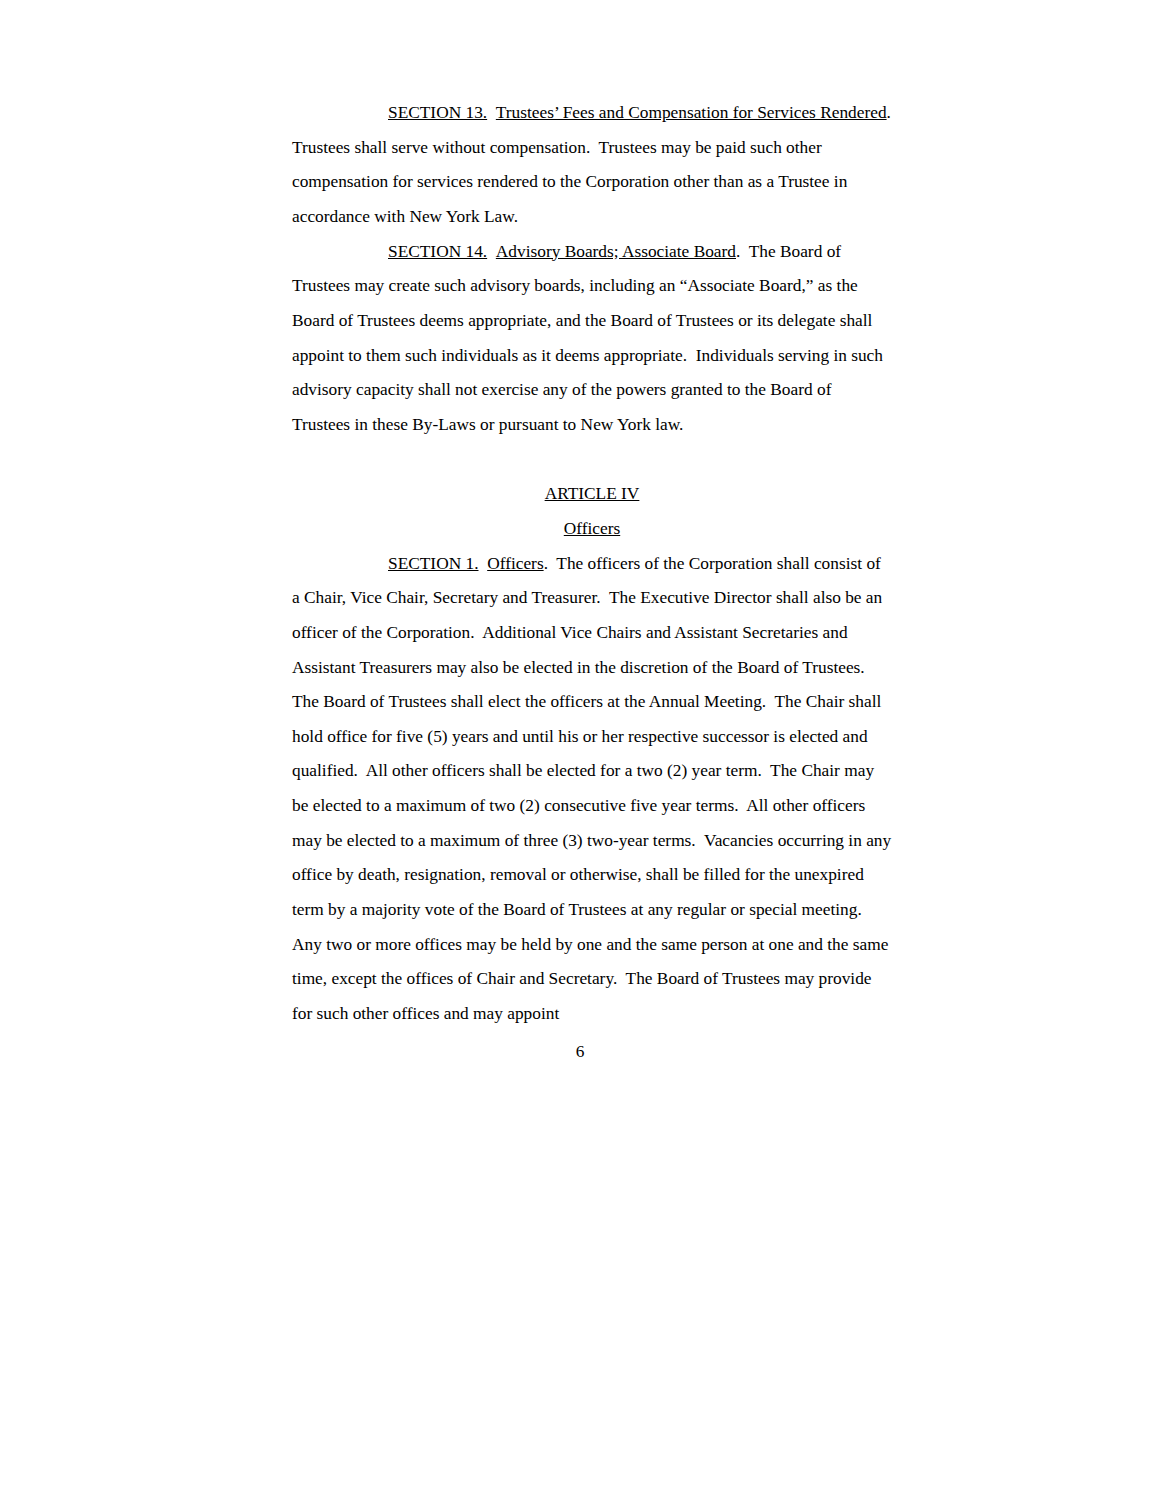SECTION 13. Trustees’ Fees and Compensation for Services Rendered.
Trustees shall serve without compensation. Trustees may be paid such other compensation for services rendered to the Corporation other than as a Trustee in accordance with New York Law.
SECTION 14. Advisory Boards; Associate Board. The Board of Trustees may create such advisory boards, including an “Associate Board,” as the Board of Trustees deems appropriate, and the Board of Trustees or its delegate shall appoint to them such individuals as it deems appropriate. Individuals serving in such advisory capacity shall not exercise any of the powers granted to the Board of Trustees in these By-Laws or pursuant to New York law.
ARTICLE IV
Officers
SECTION 1. Officers. The officers of the Corporation shall consist of a Chair, Vice Chair, Secretary and Treasurer. The Executive Director shall also be an officer of the Corporation. Additional Vice Chairs and Assistant Secretaries and Assistant Treasurers may also be elected in the discretion of the Board of Trustees. The Board of Trustees shall elect the officers at the Annual Meeting. The Chair shall hold office for five (5) years and until his or her respective successor is elected and qualified. All other officers shall be elected for a two (2) year term. The Chair may be elected to a maximum of two (2) consecutive five year terms. All other officers may be elected to a maximum of three (3) two-year terms. Vacancies occurring in any office by death, resignation, removal or otherwise, shall be filled for the unexpired term by a majority vote of the Board of Trustees at any regular or special meeting. Any two or more offices may be held by one and the same person at one and the same time, except the offices of Chair and Secretary. The Board of Trustees may provide for such other offices and may appoint
6